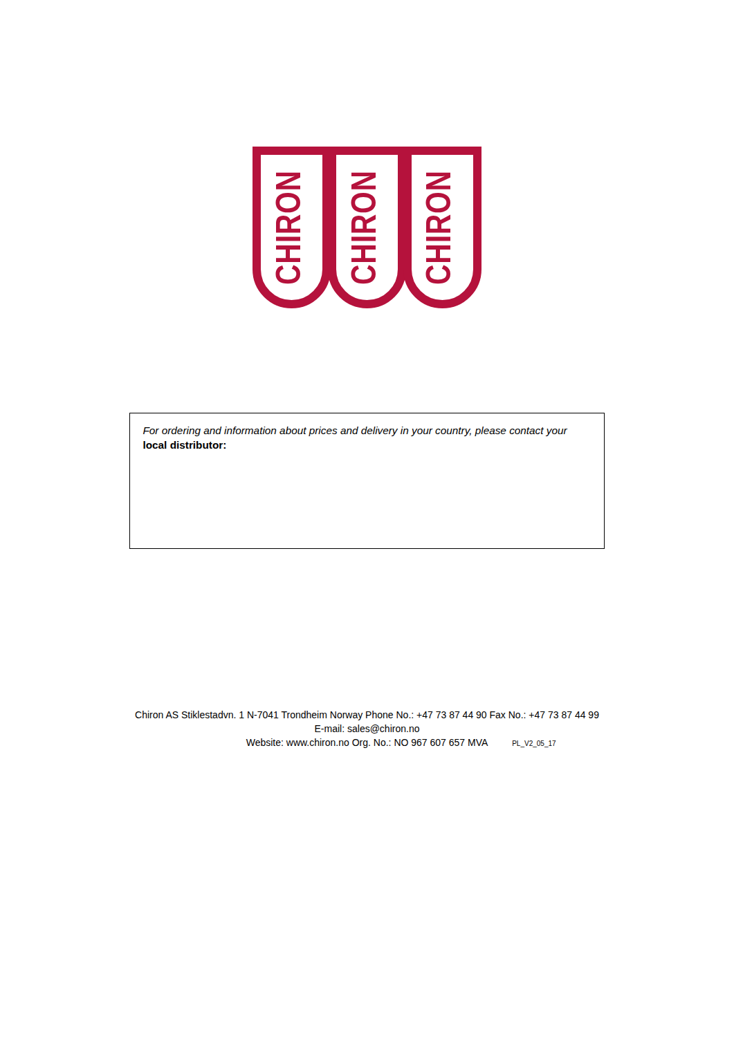CHIRON
CHIRON
CHIRON
For ordering and information about prices and delivery in your country, please contact your local distributor:
Chiron AS Stiklestadvn. 1 N-7041 Trondheim Norway Phone No.: +47 73 87 44 90 Fax No.: +47 73 87 44 99 E-mail: sales@chiron.no
Website: www.chiron.no Org. No.: NO 967 607 657 MVAPL_V2_05_17